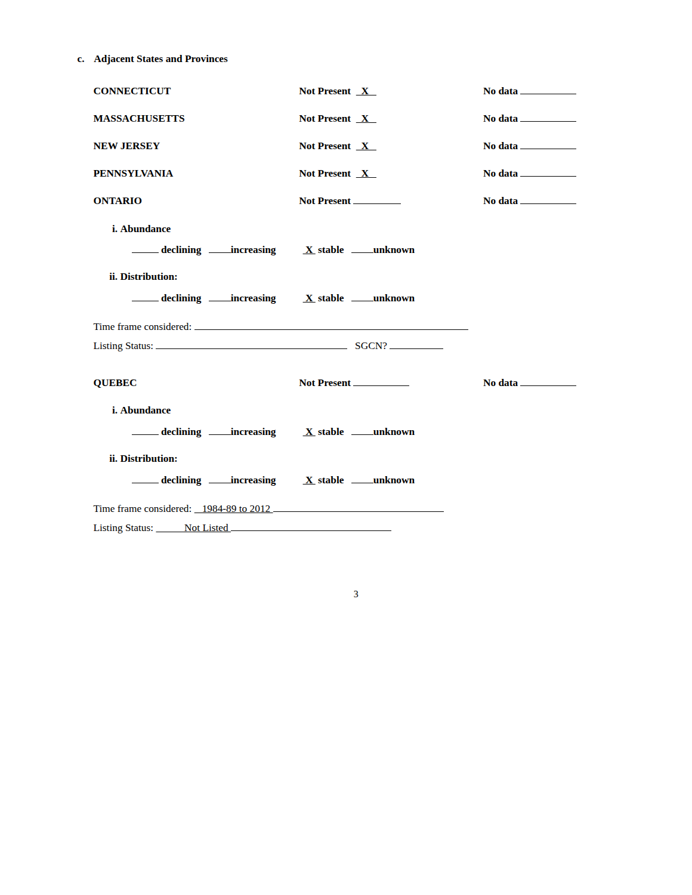c. Adjacent States and Provinces
| CONNECTICUT | Not Present X | No data |
| MASSACHUSETTS | Not Present X | No data |
| NEW JERSEY | Not Present X | No data |
| PENNSYLVANIA | Not Present X | No data |
ONTARIO Not Present No data
Abundance
declining increasing X stable unknown
Distribution:
declining increasing X stable unknown
Time frame considered:
Listing Status: SGCN?
QUEBEC Not Present No data
Abundance
declining increasing X stable unknown
Distribution:
declining increasing X stable unknown
Time frame considered: 1984-89 to 2012
Listing Status: Not Listed
3